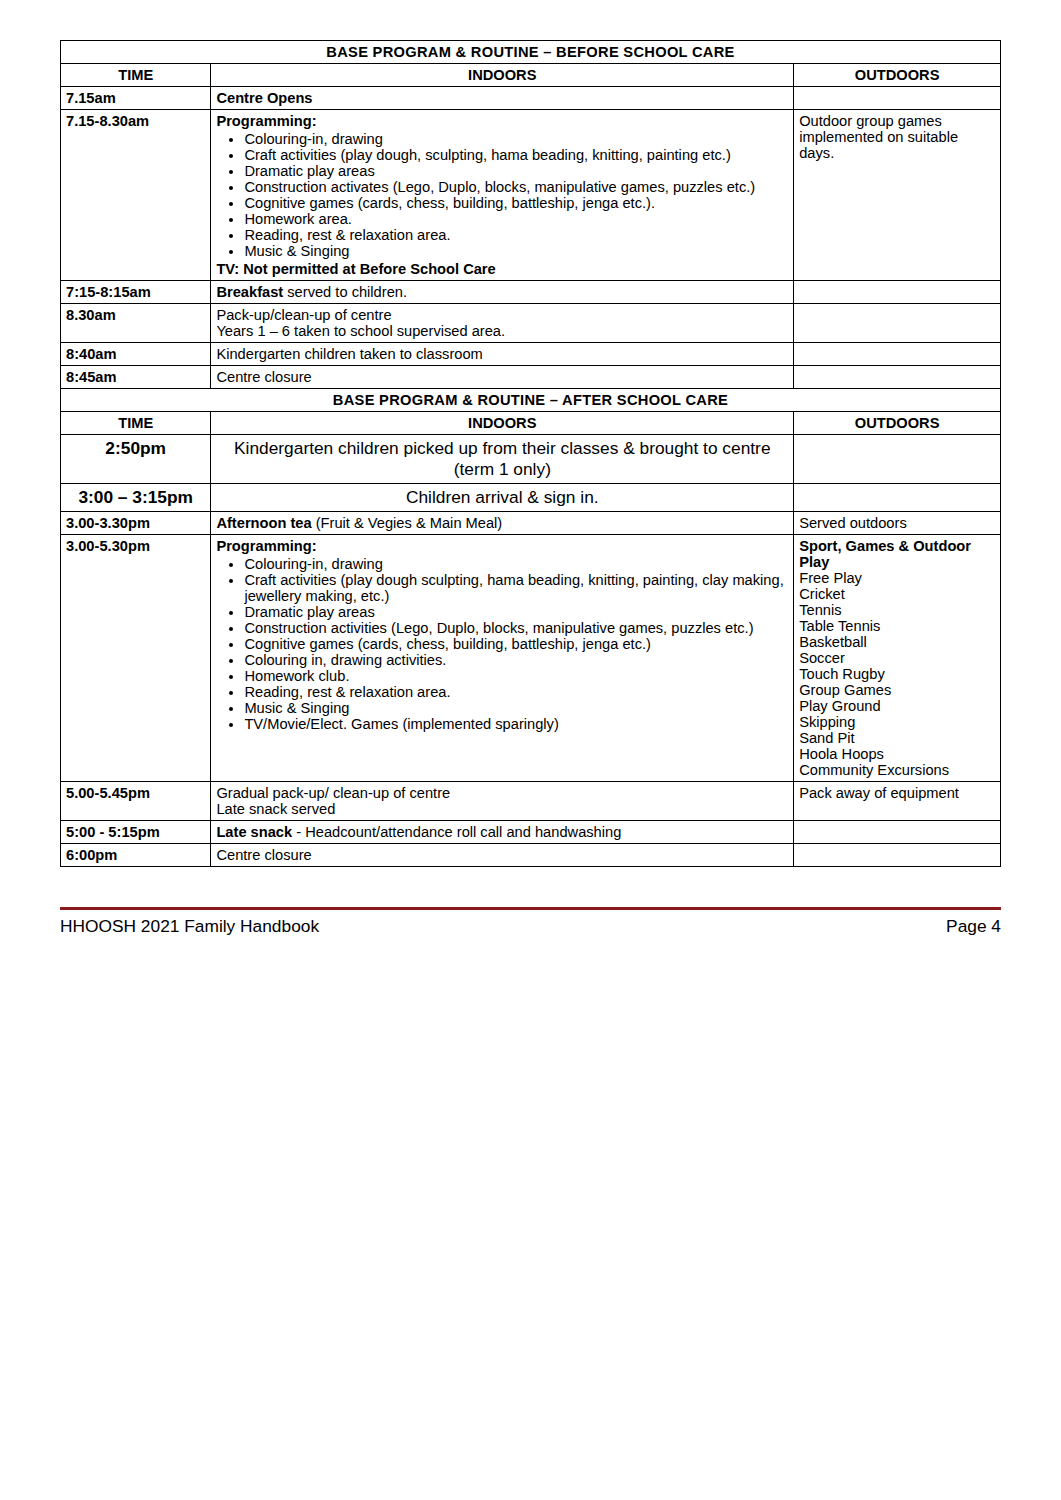| BASE PROGRAM & ROUTINE – BEFORE SCHOOL CARE |
| TIME | INDOORS | OUTDOORS |
| 7.15am | Centre Opens | |
| 7.15-8.30am | Programming: Colouring-in, drawing Craft activities (play dough, sculpting, hama beading, knitting, painting etc.) Dramatic play areas Construction activates (Lego, Duplo, blocks, manipulative games, puzzles etc.) Cognitive games (cards, chess, building, battleship, jenga etc.). Homework area. Reading, rest & relaxation area. Music & Singing TV: Not permitted at Before School Care | Outdoor group games implemented on suitable days. |
| 7:15-8:15am | Breakfast served to children. | |
| 8.30am | Pack-up/clean-up of centre Years 1 – 6 taken to school supervised area. | |
| 8:40am | Kindergarten children taken to classroom | |
| 8:45am | Centre closure | |
| BASE PROGRAM & ROUTINE – AFTER SCHOOL CARE |
| TIME | INDOORS | OUTDOORS |
| 2:50pm | Kindergarten children picked up from their classes & brought to centre (term 1 only) | |
| 3:00 – 3:15pm | Children arrival & sign in. | |
| 3.00-3.30pm | Afternoon tea (Fruit & Vegies & Main Meal) | Served outdoors |
| 3.00-5.30pm | Programming: Colouring-in, drawing Craft activities (play dough sculpting, hama beading, knitting, painting, clay making, jewellery making, etc.) Dramatic play areas Construction activities (Lego, Duplo, blocks, manipulative games, puzzles etc.) Cognitive games (cards, chess, building, battleship, jenga etc.) Colouring in, drawing activities. Homework club. Reading, rest & relaxation area. Music & Singing TV/Movie/Elect. Games (implemented sparingly) | Sport, Games & Outdoor Play Free Play Cricket Tennis Table Tennis Basketball Soccer Touch Rugby Group Games Play Ground Skipping Sand Pit Hoola Hoops Community Excursions |
| 5.00-5.45pm | Gradual pack-up/ clean-up of centre Late snack served | Pack away of equipment |
| 5:00 - 5:15pm | Late snack - Headcount/attendance roll call and handwashing | |
| 6:00pm | Centre closure | |
HHOOSH 2021 Family Handbook Page 4